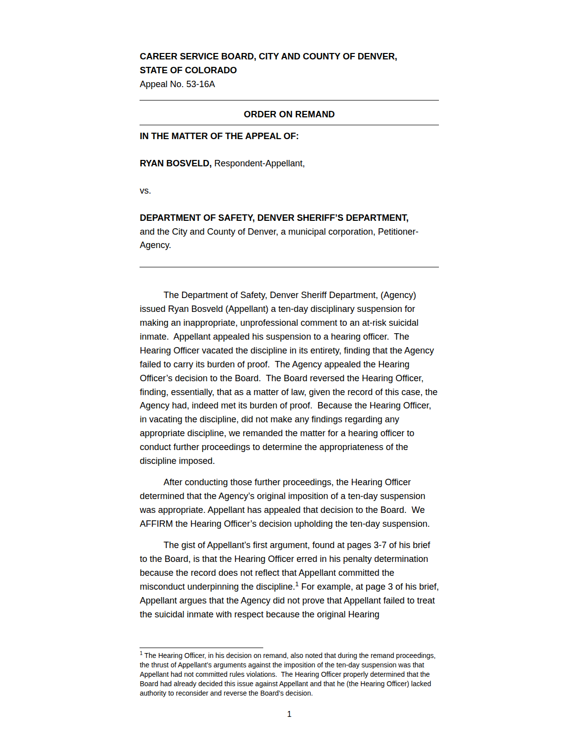CAREER SERVICE BOARD, CITY AND COUNTY OF DENVER,
STATE OF COLORADO
Appeal No. 53-16A
ORDER ON REMAND
IN THE MATTER OF THE APPEAL OF:
RYAN BOSVELD, Respondent-Appellant,
vs.
DEPARTMENT OF SAFETY, DENVER SHERIFF’S DEPARTMENT,
and the City and County of Denver, a municipal corporation, Petitioner-Agency.
The Department of Safety, Denver Sheriff Department, (Agency) issued Ryan Bosveld (Appellant) a ten-day disciplinary suspension for making an inappropriate, unprofessional comment to an at-risk suicidal inmate. Appellant appealed his suspension to a hearing officer. The Hearing Officer vacated the discipline in its entirety, finding that the Agency failed to carry its burden of proof. The Agency appealed the Hearing Officer’s decision to the Board. The Board reversed the Hearing Officer, finding, essentially, that as a matter of law, given the record of this case, the Agency had, indeed met its burden of proof. Because the Hearing Officer, in vacating the discipline, did not make any findings regarding any appropriate discipline, we remanded the matter for a hearing officer to conduct further proceedings to determine the appropriateness of the discipline imposed.
After conducting those further proceedings, the Hearing Officer determined that the Agency’s original imposition of a ten-day suspension was appropriate. Appellant has appealed that decision to the Board. We AFFIRM the Hearing Officer’s decision upholding the ten-day suspension.
The gist of Appellant’s first argument, found at pages 3-7 of his brief to the Board, is that the Hearing Officer erred in his penalty determination because the record does not reflect that Appellant committed the misconduct underpinning the discipline.1 For example, at page 3 of his brief, Appellant argues that the Agency did not prove that Appellant failed to treat the suicidal inmate with respect because the original Hearing
1 The Hearing Officer, in his decision on remand, also noted that during the remand proceedings, the thrust of Appellant’s arguments against the imposition of the ten-day suspension was that Appellant had not committed rules violations. The Hearing Officer properly determined that the Board had already decided this issue against Appellant and that he (the Hearing Officer) lacked authority to reconsider and reverse the Board’s decision.
1